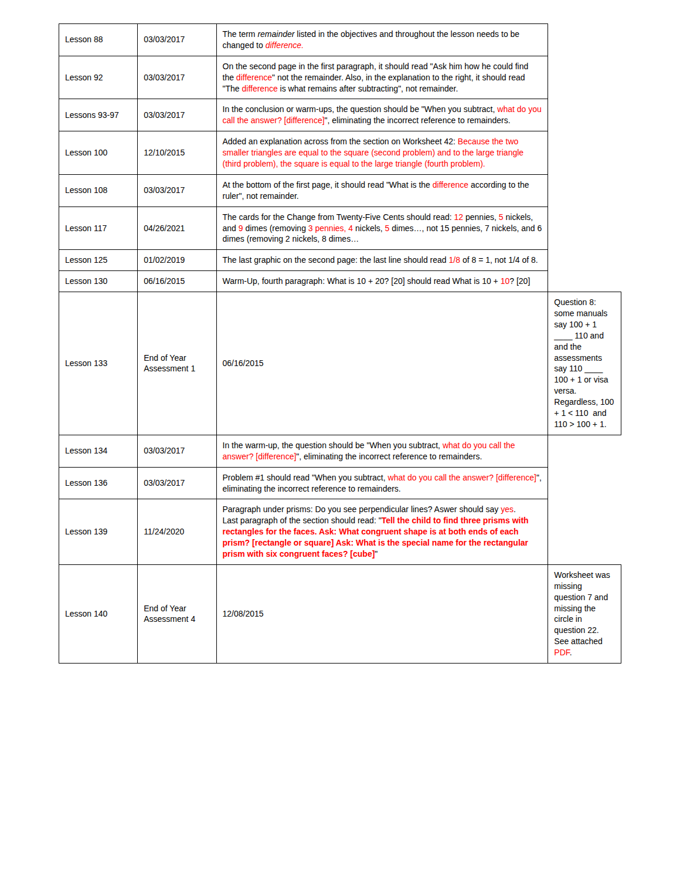| Lesson 88 | 03/03/2017 | The term remainder listed in the objectives and throughout the lesson needs to be changed to difference. |
| Lesson 92 | 03/03/2017 | On the second page in the first paragraph, it should read "Ask him how he could find the difference " not the remainder. Also, in the explanation to the right, it should read "The difference is what remains after subtracting", not remainder. |
| Lessons 93-97 | 03/03/2017 | In the conclusion or warm-ups, the question should be "When you subtract, what do you call the answer? [difference] ", eliminating the incorrect reference to remainders. |
| Lesson 100 | 12/10/2015 | Added an explanation across from the section on Worksheet 42: Because the two smaller triangles are equal to the square (second problem) and to the large triangle (third problem), the square is equal to the large triangle (fourth problem). |
| Lesson 108 | 03/03/2017 | At the bottom of the first page, it should read "What is the difference according to the ruler", not remainder. |
| Lesson 117 | 04/26/2021 | The cards for the Change from Twenty-Five Cents should read: 12 pennies, 5 nickels, and 9 dimes (removing 3 pennies, 4 nickels, 5 dimes…, not 15 pennies, 7 nickels, and 6 dimes (removing 2 nickels, 8 dimes… |
| Lesson 125 | 01/02/2019 | The last graphic on the second page: the last line should read 1/8 of 8 = 1, not 1/4 of 8. |
| Lesson 130 | 06/16/2015 | Warm-Up, fourth paragraph: What is 10 + 20? [20] should read What is 10 + 10 ? [20] |
| Lesson 133 | End of Year Assessment 1 | 06/16/2015 | Question 8: some manuals say 100 + 1 ____ 110 and and the assessments say 110 ____ 100 + 1 or visa versa. Regardless, 100 + 1 < 110 and 110 > 100 + 1. |
| Lesson 134 | 03/03/2017 | In the warm-up, the question should be "When you subtract, what do you call the answer? [difference] ", eliminating the incorrect reference to remainders. |
| Lesson 136 | 03/03/2017 | Problem #1 should read "When you subtract, what do you call the answer? [difference] ", eliminating the incorrect reference to remainders. |
| Lesson 139 | 11/24/2020 | Paragraph under prisms: Do you see perpendicular lines? Aswer should say yes . Last paragraph of the section should read: " Tell the child to find three prisms with rectangles for the faces. Ask: What congruent shape is at both ends of each prism? [rectangle or square] Ask: What is the special name for the rectangular prism with six congruent faces? [cube] " |
| Lesson 140 | End of Year Assessment 4 | 12/08/2015 | Worksheet was missing question 7 and missing the circle in question 22. See attached PDF . |